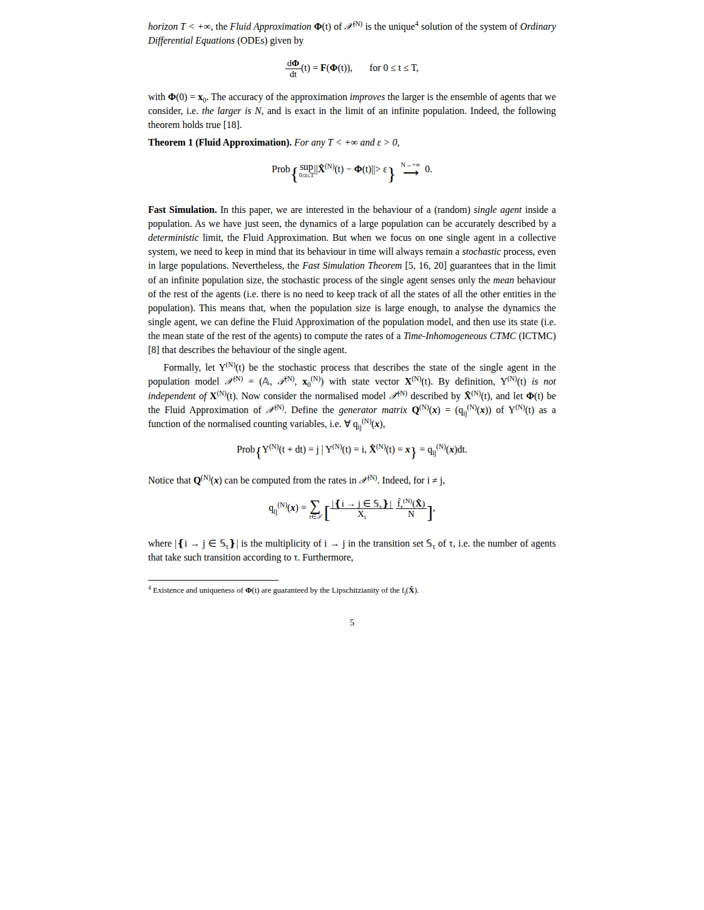horizon T < +∞, the Fluid Approximation Φ(t) of 𝒳(N) is the unique4 solution of the system of Ordinary Differential Equations (ODEs) given by
dΦ dt(t) = F(Φ(t)), for 0 ≤ t ≤ T,
with Φ(0) = x0. The accuracy of the approximation improves the larger is the ensemble of agents that we consider, i.e. the larger is N, and is exact in the limit of an infinite population. Indeed, the following theorem holds true [18].
Theorem 1 (Fluid Approximation). For any T < +∞ and ε > 0,
Prob{sup 0≤t≤T||X̂(N)(t) − Φ(t)||> ε} N→+∞⟶ 0.
Fast Simulation. In this paper, we are interested in the behaviour of a (random) single agent inside a population. As we have just seen, the dynamics of a large population can be accurately described by a deterministic limit, the Fluid Approximation. But when we focus on one single agent in a collective system, we need to keep in mind that its behaviour in time will always remain a stochastic process, even in large populations. Nevertheless, the Fast Simulation Theorem [5, 16, 20] guarantees that in the limit of an infinite population size, the stochastic process of the single agent senses only the mean behaviour of the rest of the agents (i.e. there is no need to keep track of all the states of all the other entities in the population). This means that, when the population size is large enough, to analyse the dynamics the single agent, we can define the Fluid Approximation of the population model, and then use its state (i.e. the mean state of the rest of the agents) to compute the rates of a Time-Inhomogeneous CTMC (ICTMC) [8] that describes the behaviour of the single agent.
Formally, let Y(N)(t) be the stochastic process that describes the state of the single agent in the population model 𝒳(N) = (𝔸, 𝒯(N), x0(N)) with state vector X(N)(t). By definition, Y(N)(t) is not independent of X(N)(t). Now consider the normalised model 𝒳̂(N) described by X̂(N)(t), and let Φ(t) be the Fluid Approximation of 𝒳(N). Define the generator matrix Q(N)(x) = (qij(N)(x)) of Y(N)(t) as a function of the normalised counting variables, i.e. ∀ qij(N)(x),
Prob{Y(N)(t + dt) = j | Y(N)(t) = i, X̂(N)(t) = x} = qij(N)(x)dt.
Notice that Q(N)(x) can be computed from the rates in 𝒳(N). Indeed, for i ≠ j,
qij(N)(x) = ∑τ∈𝒯 [|❴i → j ∈ 𝕊τ❵|Xi f̂τ(N)(X̂) N],
where |❴i → j ∈ 𝕊τ❵| is the multiplicity of i → j in the transition set 𝕊τ of τ, i.e. the number of agents that take such transition according to τ. Furthermore,
4 Existence and uniqueness of Φ(t) are guaranteed by the Lipschitzianity of the fi(X̂).
5